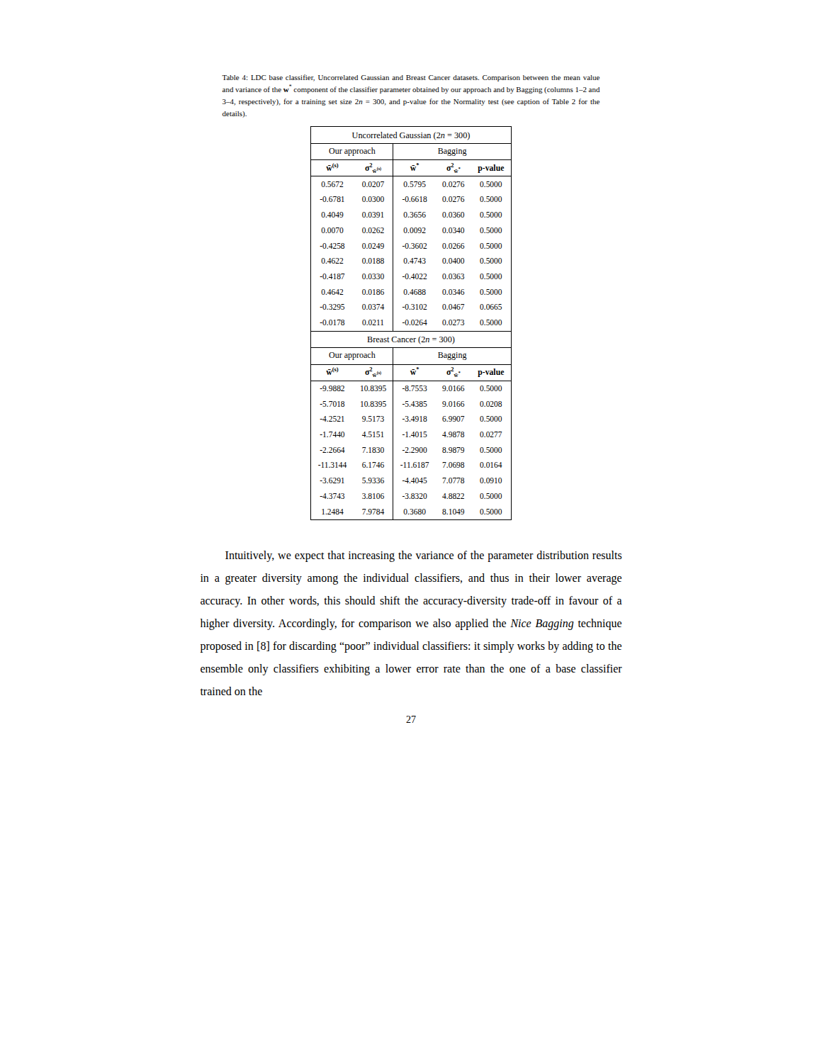Table 4: LDC base classifier, Uncorrelated Gaussian and Breast Cancer datasets. Comparison between the mean value and variance of the w* component of the classifier parameter obtained by our approach and by Bagging (columns 1–2 and 3–4, respectively), for a training set size 2n = 300, and p-value for the Normality test (see caption of Table 2 for the details).
| Uncorrelated Gaussian (2 n = 300) |
| Our approach | Bagging |
| w̄ (s) | σ 2 w̄ (s) | w̄ * | σ 2 w̄ * | p-value |
| 0.5672 | 0.0207 | 0.5795 | 0.0276 | 0.5000 |
| -0.6781 | 0.0300 | -0.6618 | 0.0276 | 0.5000 |
| 0.4049 | 0.0391 | 0.3656 | 0.0360 | 0.5000 |
| 0.0070 | 0.0262 | 0.0092 | 0.0340 | 0.5000 |
| -0.4258 | 0.0249 | -0.3602 | 0.0266 | 0.5000 |
| 0.4622 | 0.0188 | 0.4743 | 0.0400 | 0.5000 |
| -0.4187 | 0.0330 | -0.4022 | 0.0363 | 0.5000 |
| 0.4642 | 0.0186 | 0.4688 | 0.0346 | 0.5000 |
| -0.3295 | 0.0374 | -0.3102 | 0.0467 | 0.0665 |
| -0.0178 | 0.0211 | -0.0264 | 0.0273 | 0.5000 |
| Breast Cancer (2 n = 300) |
| Our approach | Bagging |
| w̄ (s) | σ 2 w̄ (s) | w̄ * | σ 2 w̄ * | p-value |
| -9.9882 | 10.8395 | -8.7553 | 9.0166 | 0.5000 |
| -5.7018 | 10.8395 | -5.4385 | 9.0166 | 0.0208 |
| -4.2521 | 9.5173 | -3.4918 | 6.9907 | 0.5000 |
| -1.7440 | 4.5151 | -1.4015 | 4.9878 | 0.0277 |
| -2.2664 | 7.1830 | -2.2900 | 8.9879 | 0.5000 |
| -11.3144 | 6.1746 | -11.6187 | 7.0698 | 0.0164 |
| -3.6291 | 5.9336 | -4.4045 | 7.0778 | 0.0910 |
| -4.3743 | 3.8106 | -3.8320 | 4.8822 | 0.5000 |
| 1.2484 | 7.9784 | 0.3680 | 8.1049 | 0.5000 |
Intuitively, we expect that increasing the variance of the parameter distribution results in a greater diversity among the individual classifiers, and thus in their lower average accuracy. In other words, this should shift the accuracy-diversity trade-off in favour of a higher diversity. Accordingly, for comparison we also applied the Nice Bagging technique proposed in [8] for discarding “poor” individual classifiers: it simply works by adding to the ensemble only classifiers exhibiting a lower error rate than the one of a base classifier trained on the
27